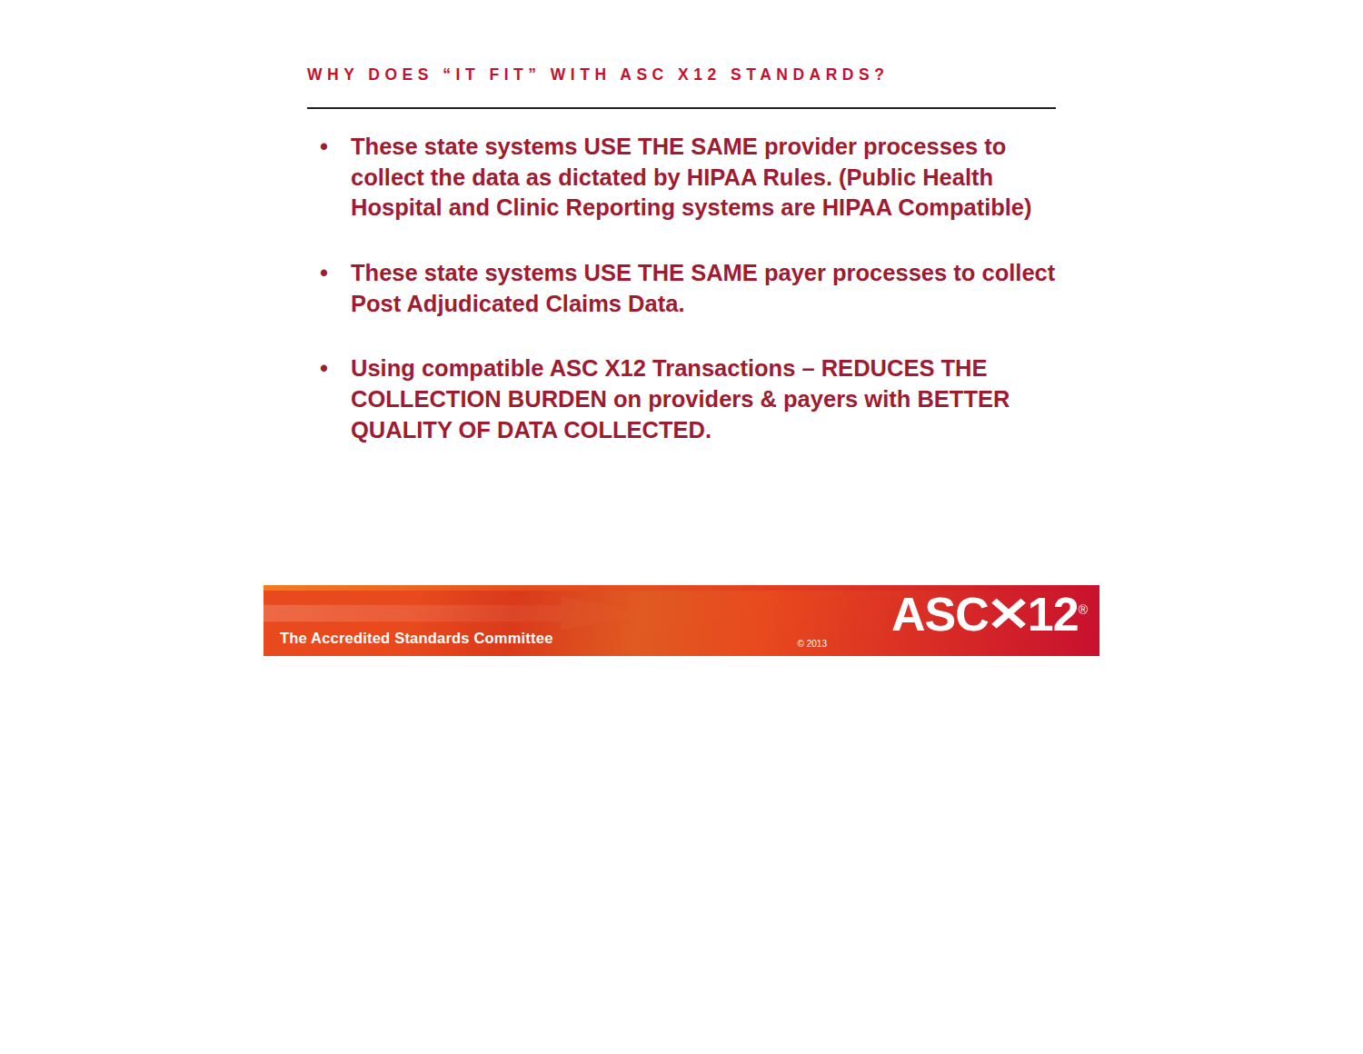WHY DOES “IT FIT” WITH ASC X12 STANDARDS?
These state systems USE THE SAME provider processes to collect the data as dictated by HIPAA Rules. (Public Health Hospital and Clinic Reporting systems are HIPAA Compatible)
These state systems USE THE SAME payer processes to collect Post Adjudicated Claims Data.
Using compatible ASC X12 Transactions – REDUCES THE COLLECTION BURDEN on providers & payers with BETTER QUALITY OF DATA COLLECTED.
The Accredited Standards Committee
© 2013
ASC✕12®